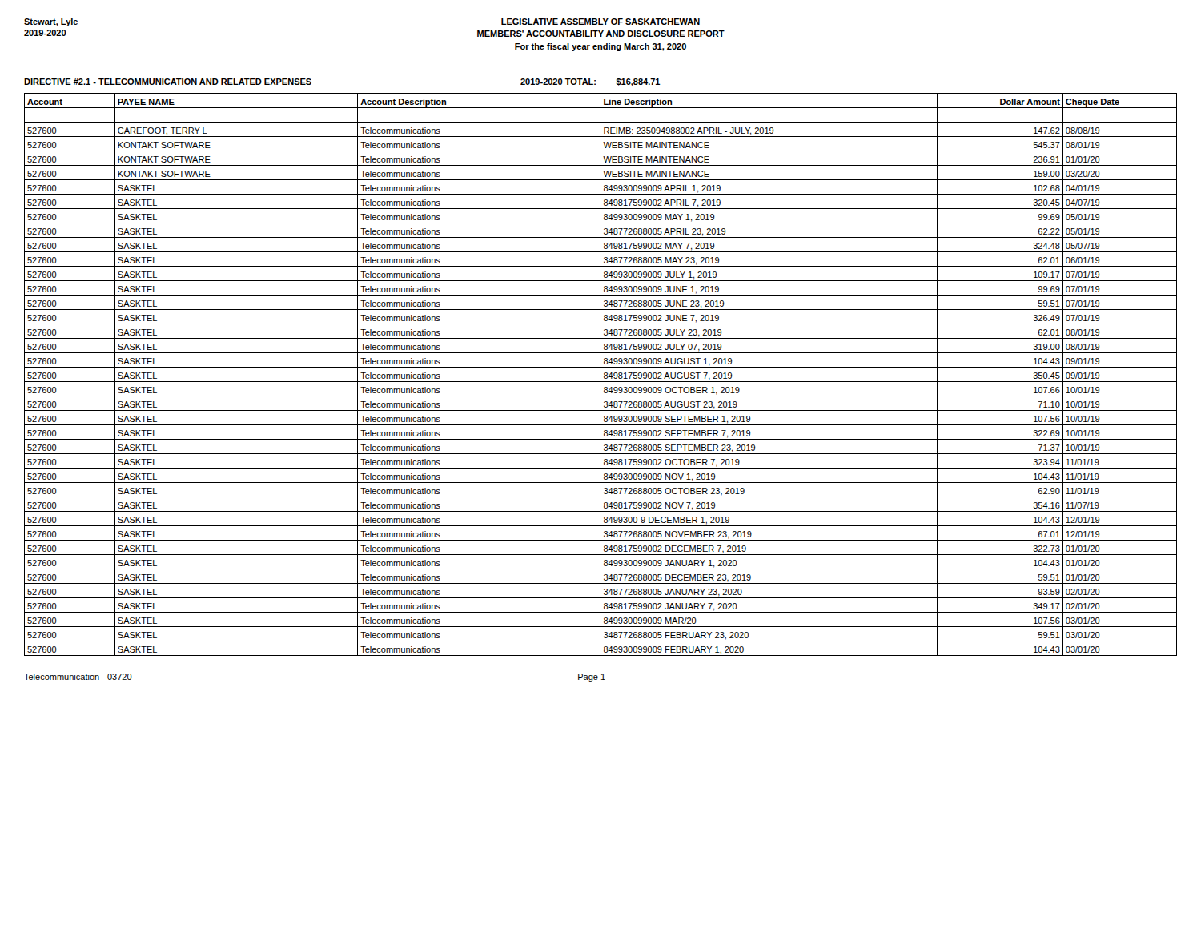Stewart, Lyle
2019-2020
LEGISLATIVE ASSEMBLY OF SASKATCHEWAN
MEMBERS' ACCOUNTABILITY AND DISCLOSURE REPORT
For the fiscal year ending March 31, 2020
DIRECTIVE #2.1 - TELECOMMUNICATION AND RELATED EXPENSES 2019-2020 TOTAL: $16,884.71
| Account | PAYEE NAME | Account Description | Line Description | Dollar Amount | Cheque Date |
| --- | --- | --- | --- | --- | --- |
| 527600 | CAREFOOT, TERRY L | Telecommunications | REIMB: 235094988002 APRIL - JULY, 2019 | 147.62 | 08/08/19 |
| 527600 | KONTAKT SOFTWARE | Telecommunications | WEBSITE MAINTENANCE | 545.37 | 08/01/19 |
| 527600 | KONTAKT SOFTWARE | Telecommunications | WEBSITE MAINTENANCE | 236.91 | 01/01/20 |
| 527600 | KONTAKT SOFTWARE | Telecommunications | WEBSITE MAINTENANCE | 159.00 | 03/20/20 |
| 527600 | SASKTEL | Telecommunications | 849930099009 APRIL 1, 2019 | 102.68 | 04/01/19 |
| 527600 | SASKTEL | Telecommunications | 849817599002 APRIL 7, 2019 | 320.45 | 04/07/19 |
| 527600 | SASKTEL | Telecommunications | 849930099009 MAY 1, 2019 | 99.69 | 05/01/19 |
| 527600 | SASKTEL | Telecommunications | 348772688005 APRIL 23, 2019 | 62.22 | 05/01/19 |
| 527600 | SASKTEL | Telecommunications | 849817599002 MAY 7, 2019 | 324.48 | 05/07/19 |
| 527600 | SASKTEL | Telecommunications | 348772688005 MAY 23, 2019 | 62.01 | 06/01/19 |
| 527600 | SASKTEL | Telecommunications | 849930099009 JULY 1, 2019 | 109.17 | 07/01/19 |
| 527600 | SASKTEL | Telecommunications | 849930099009 JUNE 1, 2019 | 99.69 | 07/01/19 |
| 527600 | SASKTEL | Telecommunications | 348772688005 JUNE 23, 2019 | 59.51 | 07/01/19 |
| 527600 | SASKTEL | Telecommunications | 849817599002 JUNE 7, 2019 | 326.49 | 07/01/19 |
| 527600 | SASKTEL | Telecommunications | 348772688005 JULY 23, 2019 | 62.01 | 08/01/19 |
| 527600 | SASKTEL | Telecommunications | 849817599002 JULY 07, 2019 | 319.00 | 08/01/19 |
| 527600 | SASKTEL | Telecommunications | 849930099009 AUGUST 1, 2019 | 104.43 | 09/01/19 |
| 527600 | SASKTEL | Telecommunications | 849817599002 AUGUST 7, 2019 | 350.45 | 09/01/19 |
| 527600 | SASKTEL | Telecommunications | 849930099009 OCTOBER 1, 2019 | 107.66 | 10/01/19 |
| 527600 | SASKTEL | Telecommunications | 348772688005 AUGUST 23, 2019 | 71.10 | 10/01/19 |
| 527600 | SASKTEL | Telecommunications | 849930099009 SEPTEMBER 1, 2019 | 107.56 | 10/01/19 |
| 527600 | SASKTEL | Telecommunications | 849817599002 SEPTEMBER 7, 2019 | 322.69 | 10/01/19 |
| 527600 | SASKTEL | Telecommunications | 348772688005 SEPTEMBER 23, 2019 | 71.37 | 10/01/19 |
| 527600 | SASKTEL | Telecommunications | 849817599002 OCTOBER 7, 2019 | 323.94 | 11/01/19 |
| 527600 | SASKTEL | Telecommunications | 849930099009 NOV 1, 2019 | 104.43 | 11/01/19 |
| 527600 | SASKTEL | Telecommunications | 348772688005 OCTOBER 23, 2019 | 62.90 | 11/01/19 |
| 527600 | SASKTEL | Telecommunications | 849817599002 NOV 7, 2019 | 354.16 | 11/07/19 |
| 527600 | SASKTEL | Telecommunications | 8499300-9 DECEMBER 1, 2019 | 104.43 | 12/01/19 |
| 527600 | SASKTEL | Telecommunications | 348772688005 NOVEMBER 23, 2019 | 67.01 | 12/01/19 |
| 527600 | SASKTEL | Telecommunications | 849817599002 DECEMBER 7, 2019 | 322.73 | 01/01/20 |
| 527600 | SASKTEL | Telecommunications | 849930099009 JANUARY 1, 2020 | 104.43 | 01/01/20 |
| 527600 | SASKTEL | Telecommunications | 348772688005 DECEMBER 23, 2019 | 59.51 | 01/01/20 |
| 527600 | SASKTEL | Telecommunications | 348772688005 JANUARY 23, 2020 | 93.59 | 02/01/20 |
| 527600 | SASKTEL | Telecommunications | 849817599002 JANUARY 7, 2020 | 349.17 | 02/01/20 |
| 527600 | SASKTEL | Telecommunications | 849930099009 MAR/20 | 107.56 | 03/01/20 |
| 527600 | SASKTEL | Telecommunications | 348772688005 FEBRUARY 23, 2020 | 59.51 | 03/01/20 |
| 527600 | SASKTEL | Telecommunications | 849930099009 FEBRUARY 1, 2020 | 104.43 | 03/01/20 |
Telecommunication - 03720 Page 1